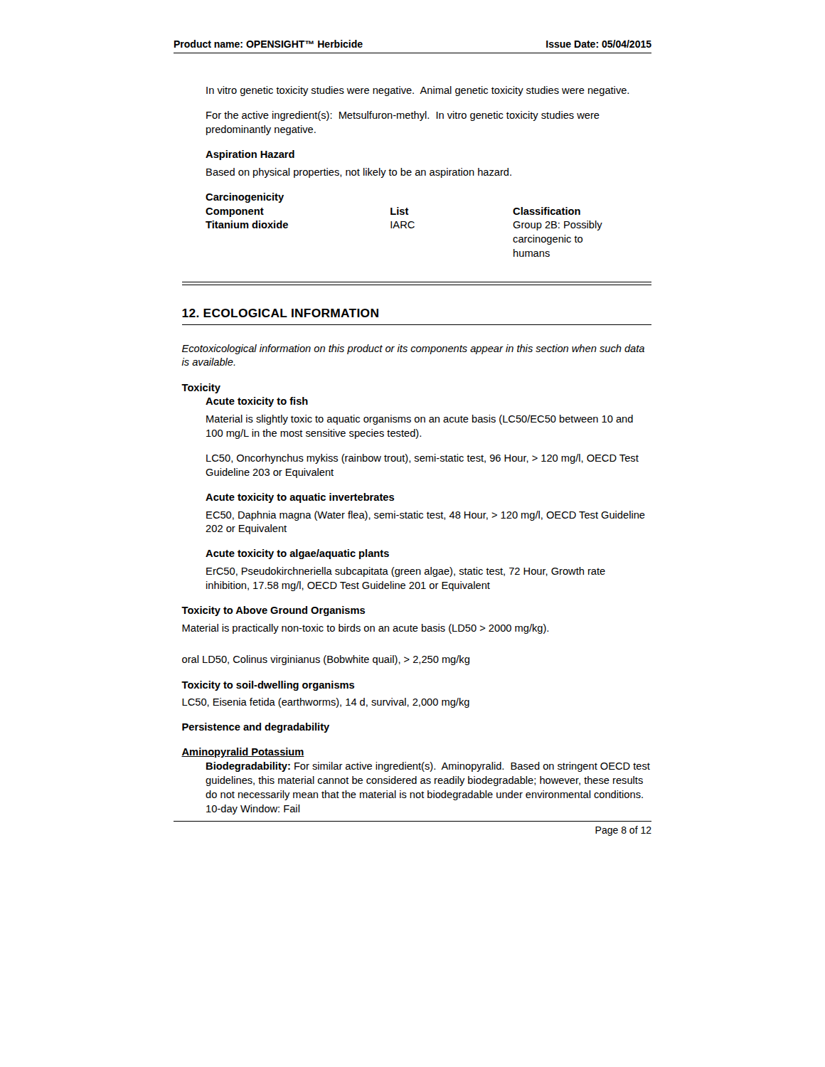Product name: OPENSIGHT™ Herbicide
Issue Date: 05/04/2015
In vitro genetic toxicity studies were negative. Animal genetic toxicity studies were negative.
For the active ingredient(s): Metsulfuron-methyl. In vitro genetic toxicity studies were predominantly negative.
Aspiration Hazard
Based on physical properties, not likely to be an aspiration hazard.
Carcinogenicity
| Component | List | Classification |
| Titanium dioxide | IARC | Group 2B: Possibly carcinogenic to humans |
12. ECOLOGICAL INFORMATION
Ecotoxicological information on this product or its components appear in this section when such data is available.
Toxicity
Acute toxicity to fish
Material is slightly toxic to aquatic organisms on an acute basis (LC50/EC50 between 10 and 100 mg/L in the most sensitive species tested).
LC50, Oncorhynchus mykiss (rainbow trout), semi-static test, 96 Hour, > 120 mg/l, OECD Test Guideline 203 or Equivalent
Acute toxicity to aquatic invertebrates
EC50, Daphnia magna (Water flea), semi-static test, 48 Hour, > 120 mg/l, OECD Test Guideline 202 or Equivalent
Acute toxicity to algae/aquatic plants
ErC50, Pseudokirchneriella subcapitata (green algae), static test, 72 Hour, Growth rate inhibition, 17.58 mg/l, OECD Test Guideline 201 or Equivalent
Toxicity to Above Ground Organisms
Material is practically non-toxic to birds on an acute basis (LD50 > 2000 mg/kg).
oral LD50, Colinus virginianus (Bobwhite quail), > 2,250 mg/kg
Toxicity to soil-dwelling organisms
LC50, Eisenia fetida (earthworms), 14 d, survival, 2,000 mg/kg
Persistence and degradability
Aminopyralid Potassium
Biodegradability: For similar active ingredient(s). Aminopyralid. Based on stringent OECD test guidelines, this material cannot be considered as readily biodegradable; however, these results do not necessarily mean that the material is not biodegradable under environmental conditions.
10-day Window: Fail
Page 8 of 12